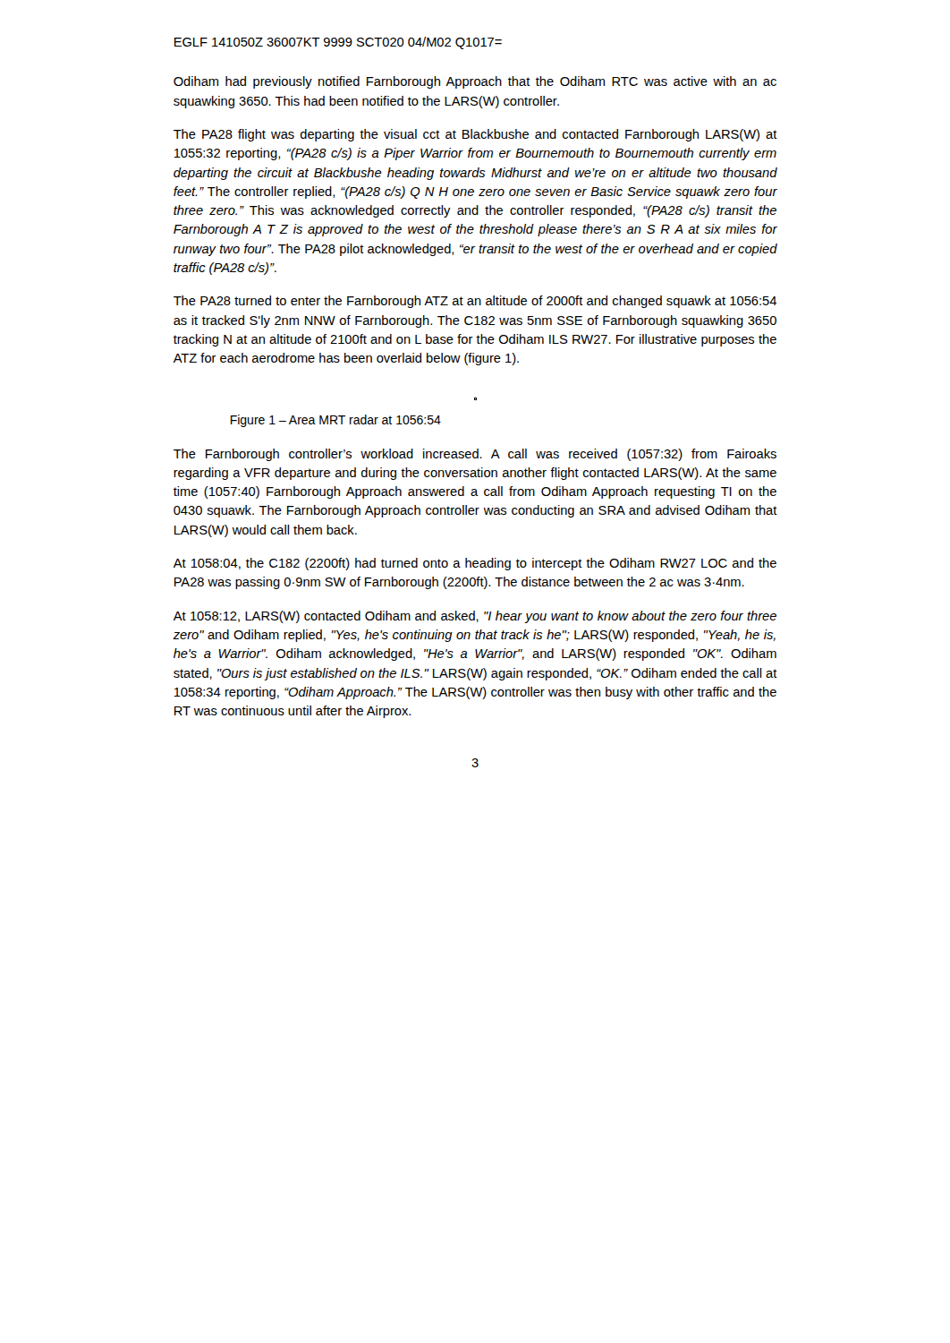EGLF 141050Z 36007KT 9999 SCT020 04/M02 Q1017=
Odiham had previously notified Farnborough Approach that the Odiham RTC was active with an ac squawking 3650. This had been notified to the LARS(W) controller.
The PA28 flight was departing the visual cct at Blackbushe and contacted Farnborough LARS(W) at 1055:32 reporting, “(PA28 c/s) is a Piper Warrior from er Bournemouth to Bournemouth currently erm departing the circuit at Blackbushe heading towards Midhurst and we’re on er altitude two thousand feet.” The controller replied, “(PA28 c/s) Q N H one zero one seven er Basic Service squawk zero four three zero.” This was acknowledged correctly and the controller responded, “(PA28 c/s) transit the Farnborough A T Z is approved to the west of the threshold please there’s an S R A at six miles for runway two four”. The PA28 pilot acknowledged, “er transit to the west of the er overhead and er copied traffic (PA28 c/s)”.
The PA28 turned to enter the Farnborough ATZ at an altitude of 2000ft and changed squawk at 1056:54 as it tracked S'ly 2nm NNW of Farnborough. The C182 was 5nm SSE of Farnborough squawking 3650 tracking N at an altitude of 2100ft and on L base for the Odiham ILS RW27. For illustrative purposes the ATZ for each aerodrome has been overlaid below (figure 1).
Figure 1 – Area MRT radar at 1056:54
The Farnborough controller’s workload increased. A call was received (1057:32) from Fairoaks regarding a VFR departure and during the conversation another flight contacted LARS(W). At the same time (1057:40) Farnborough Approach answered a call from Odiham Approach requesting TI on the 0430 squawk. The Farnborough Approach controller was conducting an SRA and advised Odiham that LARS(W) would call them back.
At 1058:04, the C182 (2200ft) had turned onto a heading to intercept the Odiham RW27 LOC and the PA28 was passing 0·9nm SW of Farnborough (2200ft). The distance between the 2 ac was 3·4nm.
At 1058:12, LARS(W) contacted Odiham and asked, "I hear you want to know about the zero four three zero" and Odiham replied, "Yes, he's continuing on that track is he"; LARS(W) responded, "Yeah, he is, he's a Warrior". Odiham acknowledged, "He's a Warrior", and LARS(W) responded "OK". Odiham stated, "Ours is just established on the ILS." LARS(W) again responded, “OK.” Odiham ended the call at 1058:34 reporting, “Odiham Approach.” The LARS(W) controller was then busy with other traffic and the RT was continuous until after the Airprox.
3